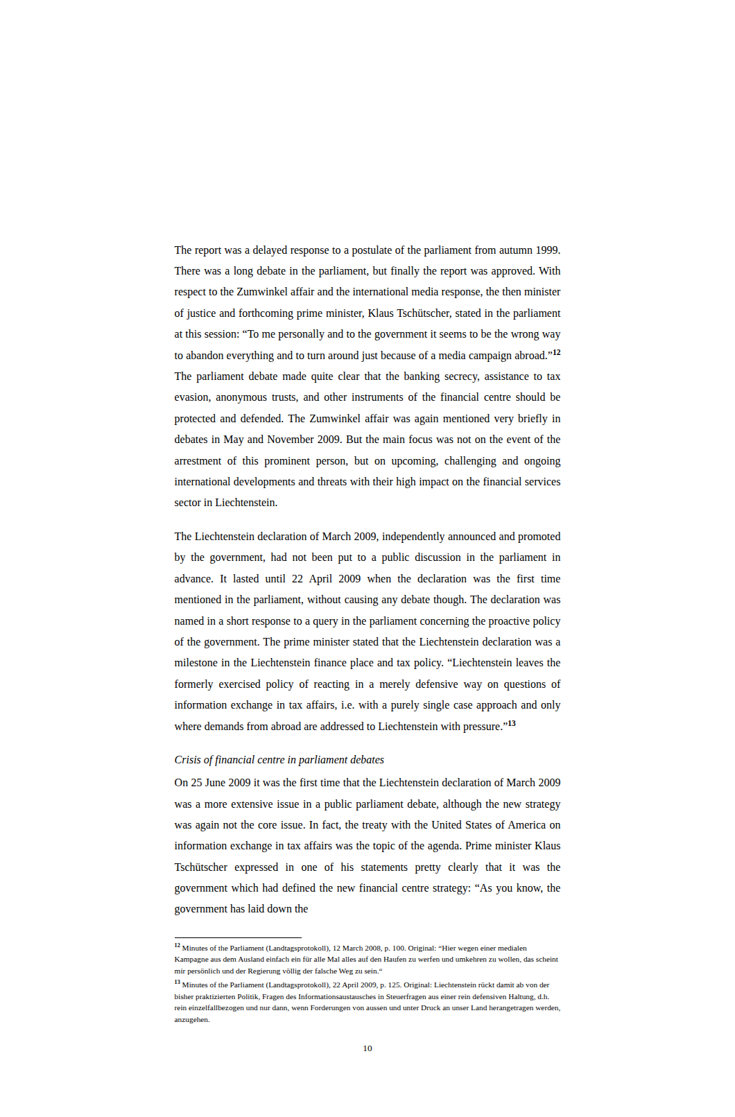The report was a delayed response to a postulate of the parliament from autumn 1999. There was a long debate in the parliament, but finally the report was approved. With respect to the Zumwinkel affair and the international media response, the then minister of justice and forthcoming prime minister, Klaus Tschütscher, stated in the parliament at this session: “To me personally and to the government it seems to be the wrong way to abandon everything and to turn around just because of a media campaign abroad.”12 The parliament debate made quite clear that the banking secrecy, assistance to tax evasion, anonymous trusts, and other instruments of the financial centre should be protected and defended. The Zumwinkel affair was again mentioned very briefly in debates in May and November 2009. But the main focus was not on the event of the arrestment of this prominent person, but on upcoming, challenging and ongoing international developments and threats with their high impact on the financial services sector in Liechtenstein.
The Liechtenstein declaration of March 2009, independently announced and promoted by the government, had not been put to a public discussion in the parliament in advance. It lasted until 22 April 2009 when the declaration was the first time mentioned in the parliament, without causing any debate though. The declaration was named in a short response to a query in the parliament concerning the proactive policy of the government. The prime minister stated that the Liechtenstein declaration was a milestone in the Liechtenstein finance place and tax policy. “Liechtenstein leaves the formerly exercised policy of reacting in a merely defensive way on questions of information exchange in tax affairs, i.e. with a purely single case approach and only where demands from abroad are addressed to Liechtenstein with pressure.”13
Crisis of financial centre in parliament debates
On 25 June 2009 it was the first time that the Liechtenstein declaration of March 2009 was a more extensive issue in a public parliament debate, although the new strategy was again not the core issue. In fact, the treaty with the United States of America on information exchange in tax affairs was the topic of the agenda. Prime minister Klaus Tschütscher expressed in one of his statements pretty clearly that it was the government which had defined the new financial centre strategy: “As you know, the government has laid down the
12 Minutes of the Parliament (Landtagsprotokoll), 12 March 2008, p. 100. Original: “Hier wegen einer medialen Kampagne aus dem Ausland einfach ein für alle Mal alles auf den Haufen zu werfen und umkehren zu wollen, das scheint mir persönlich und der Regierung völlig der falsche Weg zu sein.“
13 Minutes of the Parliament (Landtagsprotokoll), 22 April 2009, p. 125. Original: Liechtenstein rückt damit ab von der bisher praktizierten Politik, Fragen des Informationsaustausches in Steuerfragen aus einer rein defensiven Haltung, d.h. rein einzelfallbezogen und nur dann, wenn Forderungen von aussen und unter Druck an unser Land herangetragen werden, anzugehen.
10